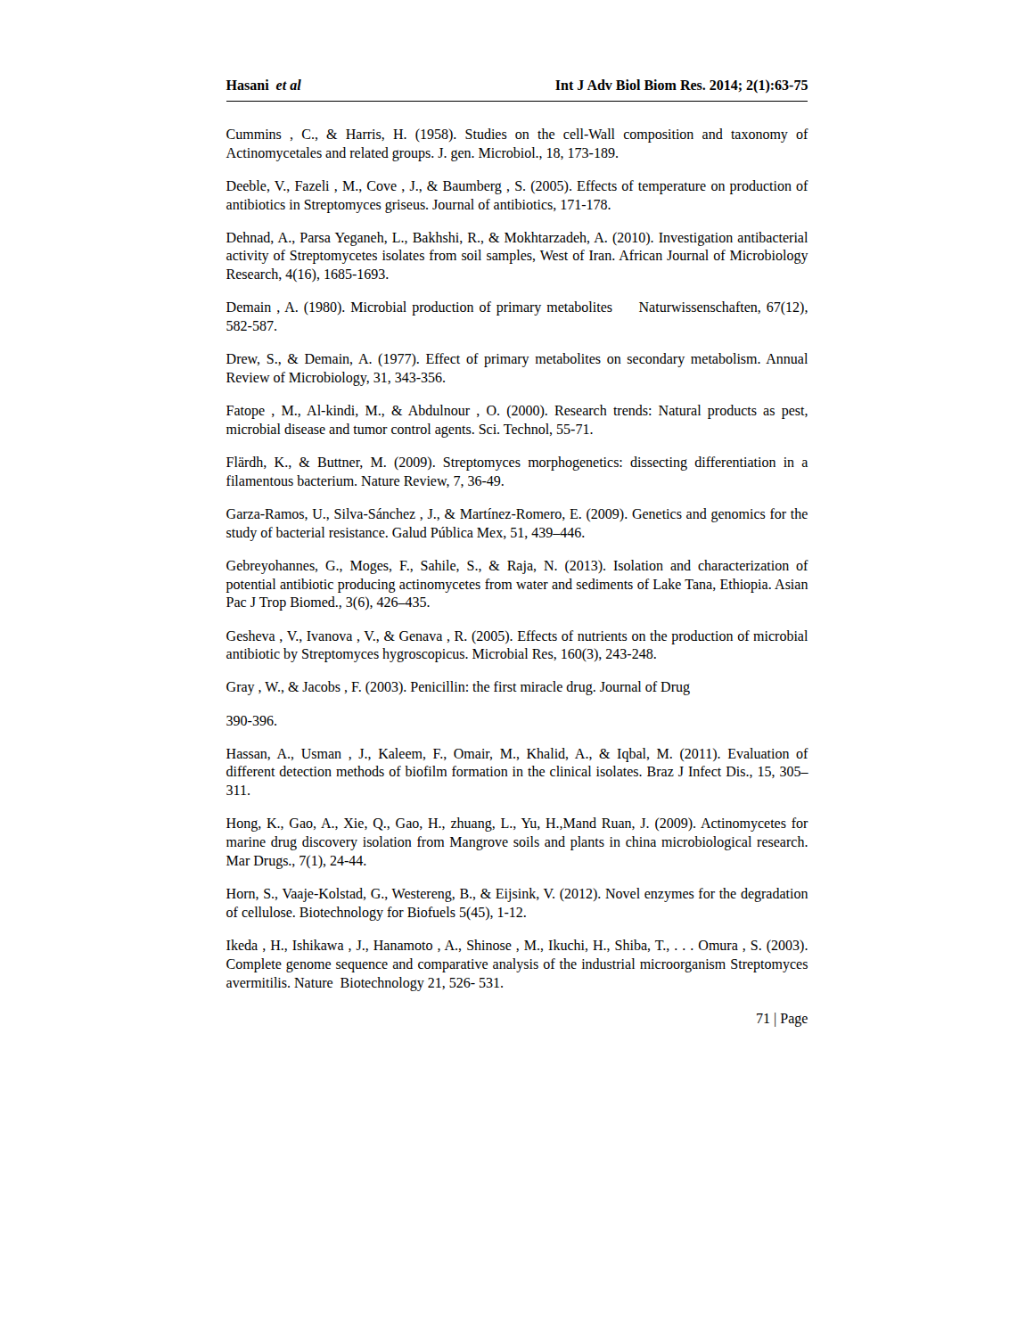Hasani et al Int J Adv Biol Biom Res. 2014; 2(1):63-75
Cummins , C., & Harris, H. (1958). Studies on the cell-Wall composition and taxonomy of Actinomycetales and related groups. J. gen. Microbiol., 18, 173-189.
Deeble, V., Fazeli , M., Cove , J., & Baumberg , S. (2005). Effects of temperature on production of antibiotics in Streptomyces griseus. Journal of antibiotics, 171-178.
Dehnad, A., Parsa Yeganeh, L., Bakhshi, R., & Mokhtarzadeh, A. (2010). Investigation antibacterial activity of Streptomycetes isolates from soil samples, West of Iran. African Journal of Microbiology Research, 4(16), 1685-1693.
Demain , A. (1980). Microbial production of primary metabolites Naturwissenschaften, 67(12), 582-587.
Drew, S., & Demain, A. (1977). Effect of primary metabolites on secondary metabolism. Annual Review of Microbiology, 31, 343-356.
Fatope , M., Al-kindi, M., & Abdulnour , O. (2000). Research trends: Natural products as pest, microbial disease and tumor control agents. Sci. Technol, 55-71.
Flärdh, K., & Buttner, M. (2009). Streptomyces morphogenetics: dissecting differentiation in a filamentous bacterium. Nature Review, 7, 36-49.
Garza-Ramos, U., Silva-Sánchez , J., & Martínez-Romero, E. (2009). Genetics and genomics for the study of bacterial resistance. Galud Pública Mex, 51, 439–446.
Gebreyohannes, G., Moges, F., Sahile, S., & Raja, N. (2013). Isolation and characterization of potential antibiotic producing actinomycetes from water and sediments of Lake Tana, Ethiopia. Asian Pac J Trop Biomed., 3(6), 426–435.
Gesheva , V., Ivanova , V., & Genava , R. (2005). Effects of nutrients on the production of microbial antibiotic by Streptomyces hygroscopicus. Microbial Res, 160(3), 243-248.
Gray , W., & Jacobs , F. (2003). Penicillin: the first miracle drug. Journal of Drug
390-396.
Hassan, A., Usman , J., Kaleem, F., Omair, M., Khalid, A., & Iqbal, M. (2011). Evaluation of different detection methods of biofilm formation in the clinical isolates. Braz J Infect Dis., 15, 305–311.
Hong, K., Gao, A., Xie, Q., Gao, H., zhuang, L., Yu, H.,Mand Ruan, J. (2009). Actinomycetes for marine drug discovery isolation from Mangrove soils and plants in china microbiological research. Mar Drugs., 7(1), 24-44.
Horn, S., Vaaje-Kolstad, G., Westereng, B., & Eijsink, V. (2012). Novel enzymes for the degradation of cellulose. Biotechnology for Biofuels 5(45), 1-12.
Ikeda , H., Ishikawa , J., Hanamoto , A., Shinose , M., Ikuchi, H., Shiba, T., . . . Omura , S. (2003). Complete genome sequence and comparative analysis of the industrial microorganism Streptomyces avermitilis. Nature Biotechnology 21, 526- 531.
71 | Page